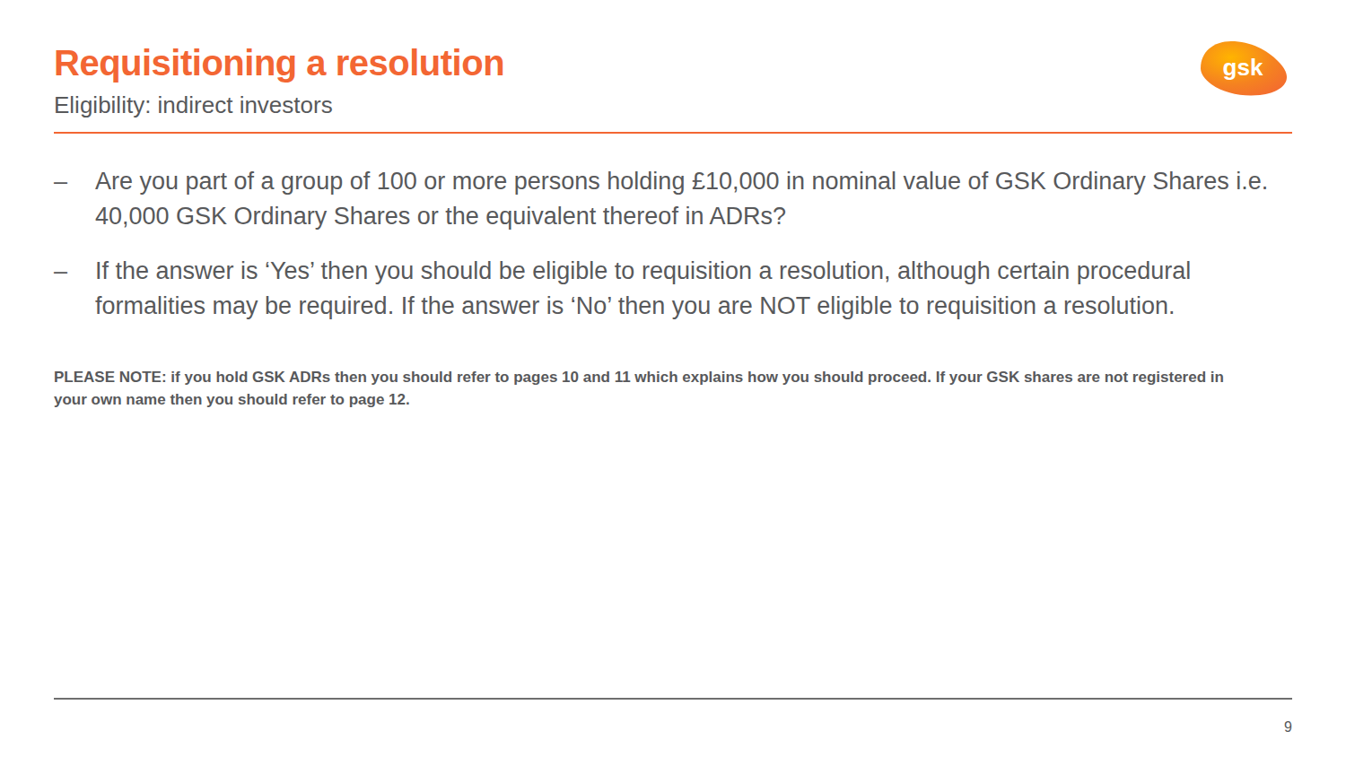gsk
Requisitioning a resolution
Eligibility: indirect investors
Are you part of a group of 100 or more persons holding £10,000 in nominal value of GSK Ordinary Shares i.e. 40,000 GSK Ordinary Shares or the equivalent thereof in ADRs?
If the answer is ‘Yes’ then you should be eligible to requisition a resolution, although certain procedural formalities may be required. If the answer is ‘No’ then you are NOT eligible to requisition a resolution.
PLEASE NOTE: if you hold GSK ADRs then you should refer to pages 10 and 11 which explains how you should proceed. If your GSK shares are not registered in your own name then you should refer to page 12.
9